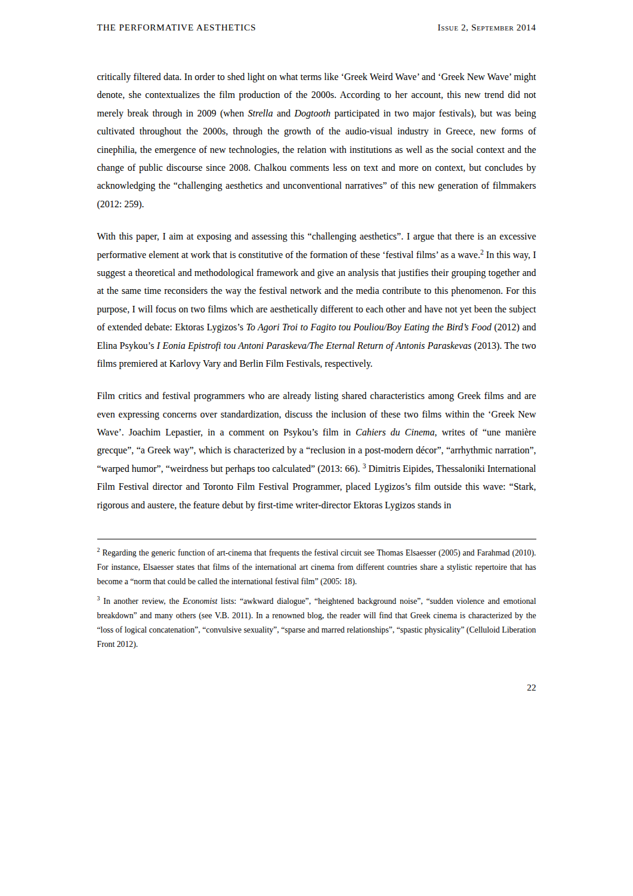The Performative Aesthetics Issue 2, September 2014
critically filtered data. In order to shed light on what terms like ‘Greek Weird Wave’ and ‘Greek New Wave’ might denote, she contextualizes the film production of the 2000s. According to her account, this new trend did not merely break through in 2009 (when Strella and Dogtooth participated in two major festivals), but was being cultivated throughout the 2000s, through the growth of the audio-visual industry in Greece, new forms of cinephilia, the emergence of new technologies, the relation with institutions as well as the social context and the change of public discourse since 2008. Chalkou comments less on text and more on context, but concludes by acknowledging the “challenging aesthetics and unconventional narratives” of this new generation of filmmakers (2012: 259).
With this paper, I aim at exposing and assessing this “challenging aesthetics”. I argue that there is an excessive performative element at work that is constitutive of the formation of these ‘festival films’ as a wave.2 In this way, I suggest a theoretical and methodological framework and give an analysis that justifies their grouping together and at the same time reconsiders the way the festival network and the media contribute to this phenomenon. For this purpose, I will focus on two films which are aesthetically different to each other and have not yet been the subject of extended debate: Ektoras Lygizos’s To Agori Troi to Fagito tou Pouliou/Boy Eating the Bird’s Food (2012) and Elina Psykou’s I Eonia Epistrofi tou Antoni Paraskeva/The Eternal Return of Antonis Paraskevas (2013). The two films premiered at Karlovy Vary and Berlin Film Festivals, respectively.
Film critics and festival programmers who are already listing shared characteristics among Greek films and are even expressing concerns over standardization, discuss the inclusion of these two films within the ‘Greek New Wave’. Joachim Lepastier, in a comment on Psykou’s film in Cahiers du Cinema, writes of “une manière grecque”, “a Greek way”, which is characterized by a “reclusion in a post-modern décor”, “arrhythmic narration”, “warped humor”, “weirdness but perhaps too calculated” (2013: 66). 3 Dimitris Eipides, Thessaloniki International Film Festival director and Toronto Film Festival Programmer, placed Lygizos’s film outside this wave: “Stark, rigorous and austere, the feature debut by first-time writer-director Ektoras Lygizos stands in
2 Regarding the generic function of art-cinema that frequents the festival circuit see Thomas Elsaesser (2005) and Farahmad (2010). For instance, Elsaesser states that films of the international art cinema from different countries share a stylistic repertoire that has become a “norm that could be called the international festival film” (2005: 18).
3 In another review, the Economist lists: “awkward dialogue”, “heightened background noise”, “sudden violence and emotional breakdown” and many others (see V.B. 2011). In a renowned blog, the reader will find that Greek cinema is characterized by the “loss of logical concatenation”, “convulsive sexuality”, “sparse and marred relationships”, “spastic physicality” (Celluloid Liberation Front 2012).
22